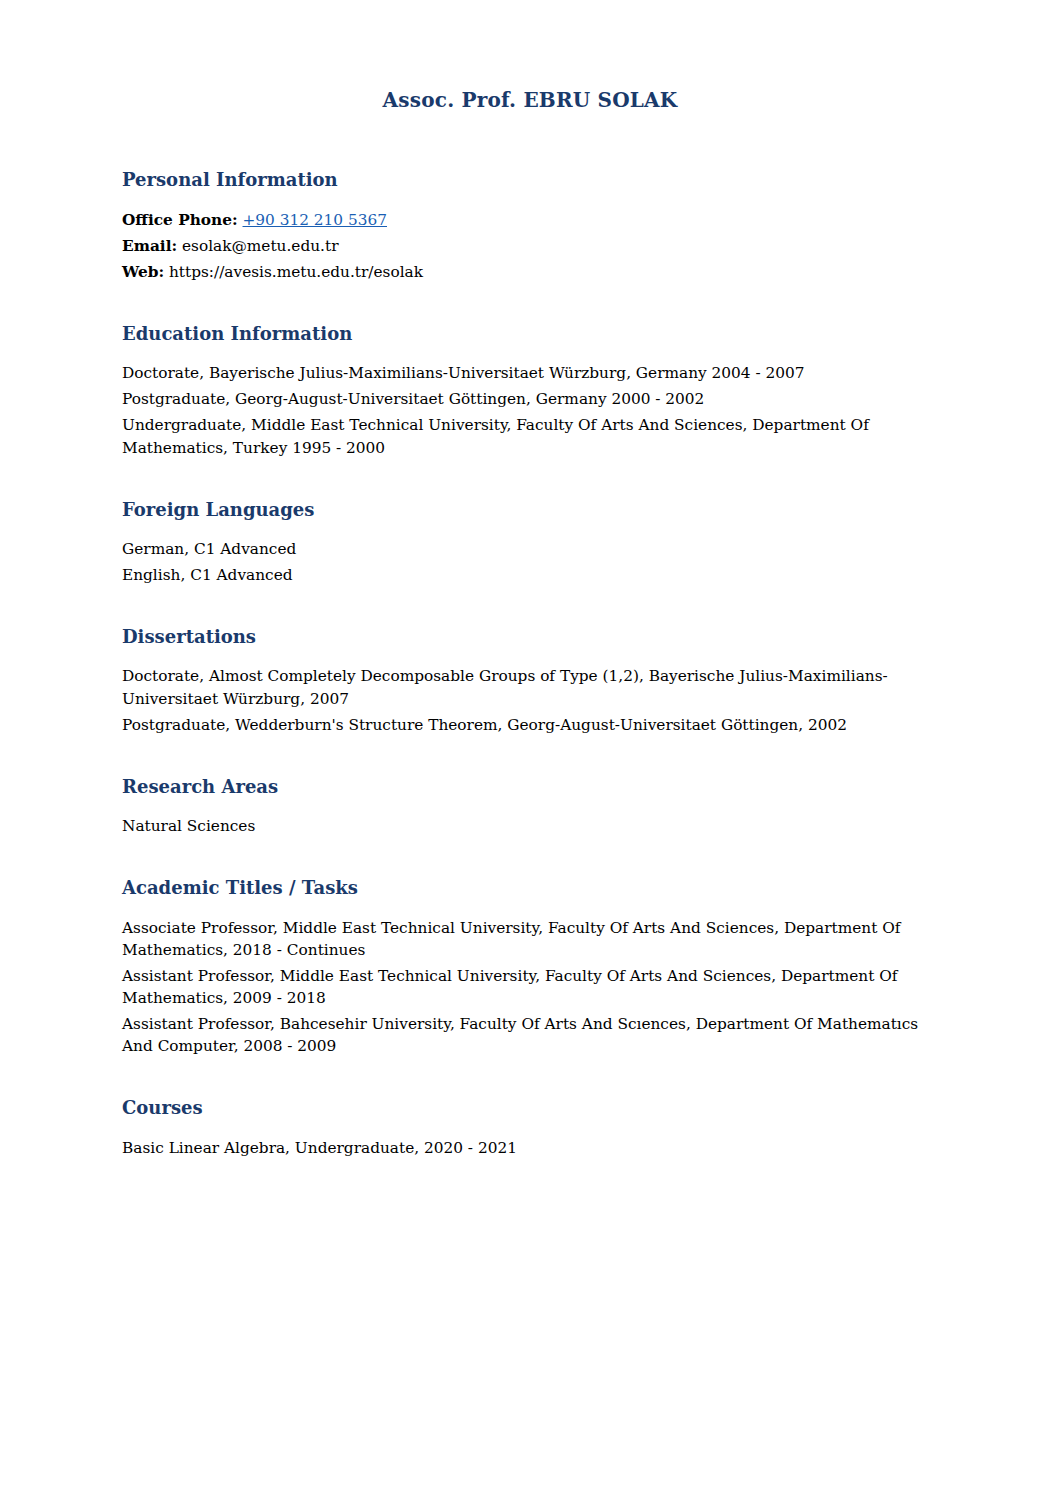Assoc. Prof. EBRU SOLAK
Personal Information
Office Phone: +90 312 210 5367
Email: esolak@metu.edu.tr
Web: https://avesis.metu.edu.tr/esolak
Education Information
Doctorate, Bayerische Julius-Maximilians-Universitaet Würzburg, Germany 2004 - 2007
Postgraduate, Georg-August-Universitaet Göttingen, Germany 2000 - 2002
Undergraduate, Middle East Technical University, Faculty Of Arts And Sciences, Department Of Mathematics, Turkey 1995 - 2000
Foreign Languages
German, C1 Advanced
English, C1 Advanced
Dissertations
Doctorate, Almost Completely Decomposable Groups of Type (1,2), Bayerische Julius-Maximilians-Universitaet Würzburg, 2007
Postgraduate, Wedderburn's Structure Theorem, Georg-August-Universitaet Göttingen, 2002
Research Areas
Natural Sciences
Academic Titles / Tasks
Associate Professor, Middle East Technical University, Faculty Of Arts And Sciences, Department Of Mathematics, 2018 - Continues
Assistant Professor, Middle East Technical University, Faculty Of Arts And Sciences, Department Of Mathematics, 2009 - 2018
Assistant Professor, Bahcesehir University, Faculty Of Arts And Scıences, Department Of Mathematıcs And Computer, 2008 - 2009
Courses
Basic Linear Algebra, Undergraduate, 2020 - 2021